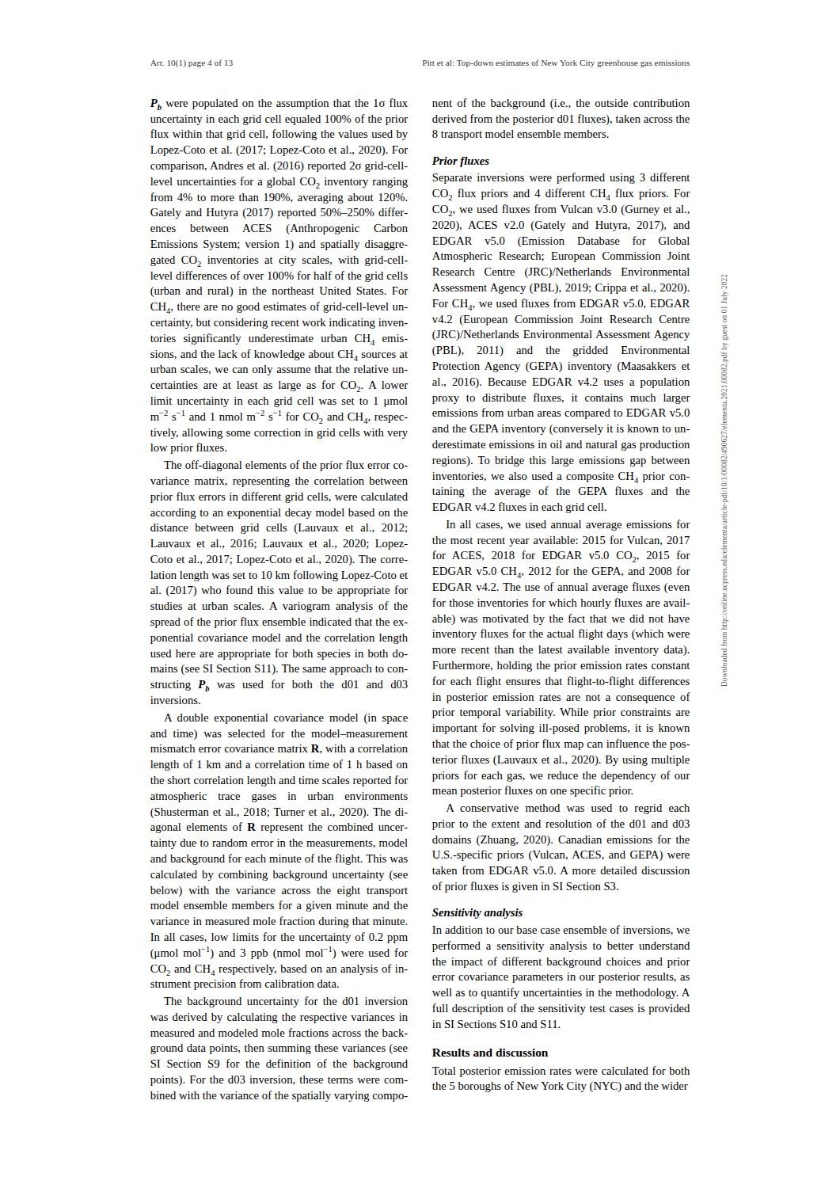Art. 10(1) page 4 of 13
Pitt et al: Top-down estimates of New York City greenhouse gas emissions
Downloaded from http://online.ucpress.edu/elementa/article-pdf/10/1/00082/490627/elementa.2021.00082.pdf by guest on 01 July 2022
Pb were populated on the assumption that the 1σ flux uncertainty in each grid cell equaled 100% of the prior flux within that grid cell, following the values used by Lopez-Coto et al. (2017; Lopez-Coto et al., 2020). For comparison, Andres et al. (2016) reported 2σ grid-cell-level uncertainties for a global CO2 inventory ranging from 4% to more than 190%, averaging about 120%. Gately and Hutyra (2017) reported 50%–250% differences between ACES (Anthropogenic Carbon Emissions System; version 1) and spatially disaggregated CO2 inventories at city scales, with grid-cell-level differences of over 100% for half of the grid cells (urban and rural) in the northeast United States. For CH4, there are no good estimates of grid-cell-level uncertainty, but considering recent work indicating inventories significantly underestimate urban CH4 emissions, and the lack of knowledge about CH4 sources at urban scales, we can only assume that the relative uncertainties are at least as large as for CO2. A lower limit uncertainty in each grid cell was set to 1 μmol m−2 s−1 and 1 nmol m−2 s−1 for CO2 and CH4, respectively, allowing some correction in grid cells with very low prior fluxes.
The off-diagonal elements of the prior flux error covariance matrix, representing the correlation between prior flux errors in different grid cells, were calculated according to an exponential decay model based on the distance between grid cells (Lauvaux et al., 2012; Lauvaux et al., 2016; Lauvaux et al., 2020; Lopez-Coto et al., 2017; Lopez-Coto et al., 2020). The correlation length was set to 10 km following Lopez-Coto et al. (2017) who found this value to be appropriate for studies at urban scales. A variogram analysis of the spread of the prior flux ensemble indicated that the exponential covariance model and the correlation length used here are appropriate for both species in both domains (see SI Section S11). The same approach to constructing Pb was used for both the d01 and d03 inversions.
A double exponential covariance model (in space and time) was selected for the model–measurement mismatch error covariance matrix R, with a correlation length of 1 km and a correlation time of 1 h based on the short correlation length and time scales reported for atmospheric trace gases in urban environments (Shusterman et al., 2018; Turner et al., 2020). The diagonal elements of R represent the combined uncertainty due to random error in the measurements, model and background for each minute of the flight. This was calculated by combining background uncertainty (see below) with the variance across the eight transport model ensemble members for a given minute and the variance in measured mole fraction during that minute. In all cases, low limits for the uncertainty of 0.2 ppm (μmol mol−1) and 3 ppb (nmol mol−1) were used for CO2 and CH4 respectively, based on an analysis of instrument precision from calibration data.
The background uncertainty for the d01 inversion was derived by calculating the respective variances in measured and modeled mole fractions across the background data points, then summing these variances (see SI Section S9 for the definition of the background points). For the d03 inversion, these terms were combined with the variance of the spatially varying component of the background (i.e., the outside contribution derived from the posterior d01 fluxes), taken across the 8 transport model ensemble members.
Prior fluxes
Separate inversions were performed using 3 different CO2 flux priors and 4 different CH4 flux priors. For CO2, we used fluxes from Vulcan v3.0 (Gurney et al., 2020), ACES v2.0 (Gately and Hutyra, 2017), and EDGAR v5.0 (Emission Database for Global Atmospheric Research; European Commission Joint Research Centre (JRC)/Netherlands Environmental Assessment Agency (PBL), 2019; Crippa et al., 2020). For CH4, we used fluxes from EDGAR v5.0, EDGAR v4.2 (European Commission Joint Research Centre (JRC)/Netherlands Environmental Assessment Agency (PBL), 2011) and the gridded Environmental Protection Agency (GEPA) inventory (Maasakkers et al., 2016). Because EDGAR v4.2 uses a population proxy to distribute fluxes, it contains much larger emissions from urban areas compared to EDGAR v5.0 and the GEPA inventory (conversely it is known to underestimate emissions in oil and natural gas production regions). To bridge this large emissions gap between inventories, we also used a composite CH4 prior containing the average of the GEPA fluxes and the EDGAR v4.2 fluxes in each grid cell.
In all cases, we used annual average emissions for the most recent year available: 2015 for Vulcan, 2017 for ACES, 2018 for EDGAR v5.0 CO2, 2015 for EDGAR v5.0 CH4, 2012 for the GEPA, and 2008 for EDGAR v4.2. The use of annual average fluxes (even for those inventories for which hourly fluxes are available) was motivated by the fact that we did not have inventory fluxes for the actual flight days (which were more recent than the latest available inventory data). Furthermore, holding the prior emission rates constant for each flight ensures that flight-to-flight differences in posterior emission rates are not a consequence of prior temporal variability. While prior constraints are important for solving ill-posed problems, it is known that the choice of prior flux map can influence the posterior fluxes (Lauvaux et al., 2020). By using multiple priors for each gas, we reduce the dependency of our mean posterior fluxes on one specific prior.
A conservative method was used to regrid each prior to the extent and resolution of the d01 and d03 domains (Zhuang, 2020). Canadian emissions for the U.S.-specific priors (Vulcan, ACES, and GEPA) were taken from EDGAR v5.0. A more detailed discussion of prior fluxes is given in SI Section S3.
Sensitivity analysis
In addition to our base case ensemble of inversions, we performed a sensitivity analysis to better understand the impact of different background choices and prior error covariance parameters in our posterior results, as well as to quantify uncertainties in the methodology. A full description of the sensitivity test cases is provided in SI Sections S10 and S11.
Results and discussion
Total posterior emission rates were calculated for both the 5 boroughs of New York City (NYC) and the wider